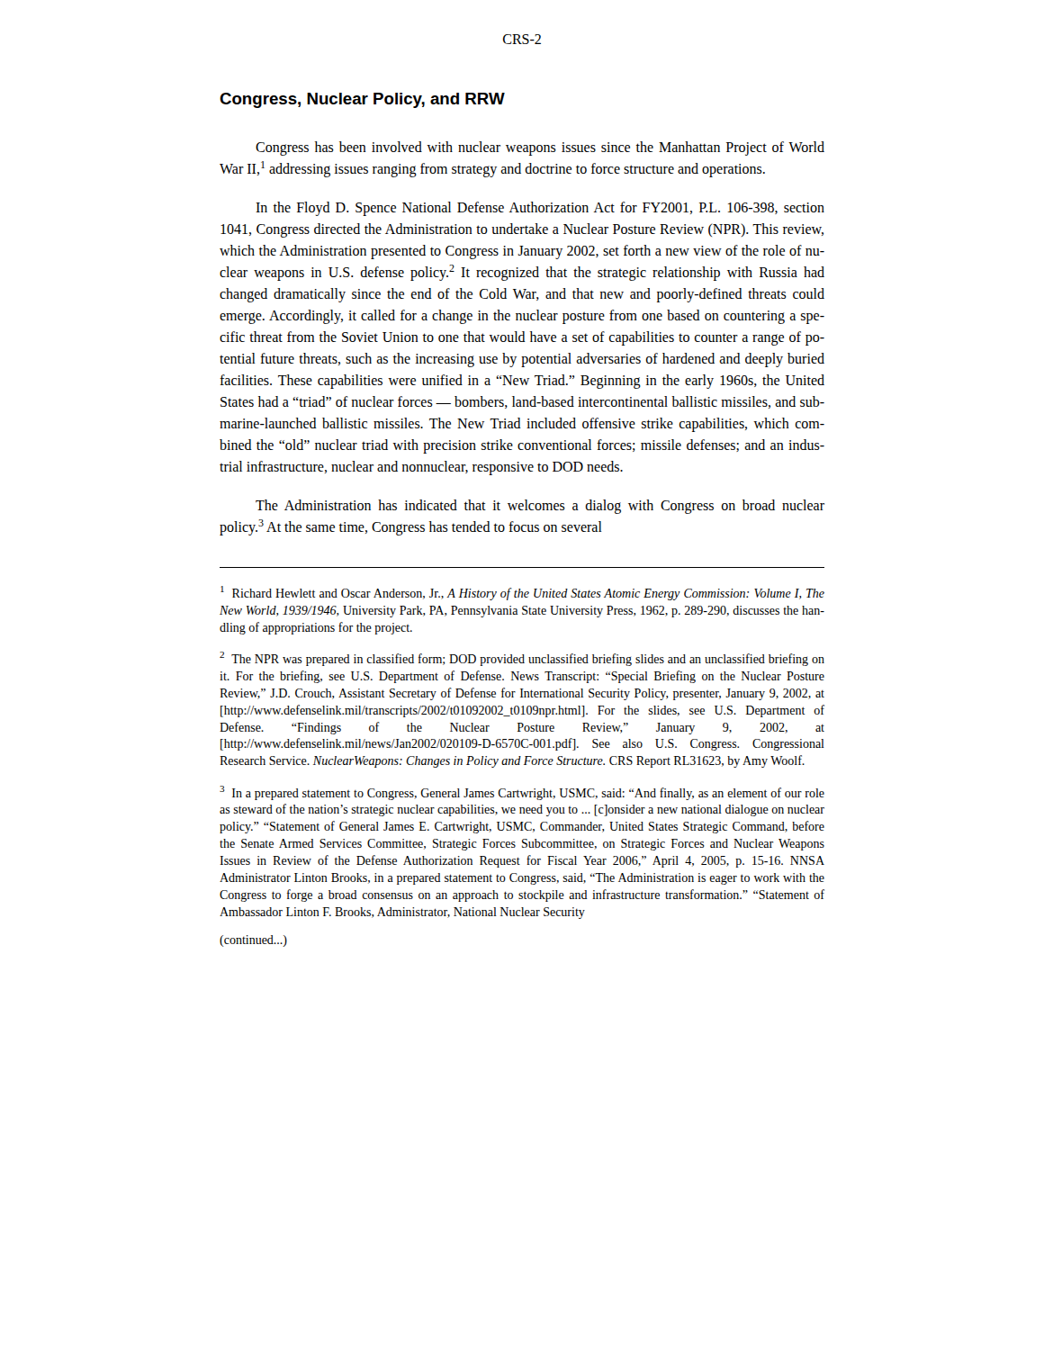CRS-2
Congress, Nuclear Policy, and RRW
Congress has been involved with nuclear weapons issues since the Manhattan Project of World War II,1 addressing issues ranging from strategy and doctrine to force structure and operations.
In the Floyd D. Spence National Defense Authorization Act for FY2001, P.L. 106-398, section 1041, Congress directed the Administration to undertake a Nuclear Posture Review (NPR). This review, which the Administration presented to Congress in January 2002, set forth a new view of the role of nuclear weapons in U.S. defense policy.2 It recognized that the strategic relationship with Russia had changed dramatically since the end of the Cold War, and that new and poorly-defined threats could emerge. Accordingly, it called for a change in the nuclear posture from one based on countering a specific threat from the Soviet Union to one that would have a set of capabilities to counter a range of potential future threats, such as the increasing use by potential adversaries of hardened and deeply buried facilities. These capabilities were unified in a “New Triad.” Beginning in the early 1960s, the United States had a “triad” of nuclear forces — bombers, land-based intercontinental ballistic missiles, and submarine-launched ballistic missiles. The New Triad included offensive strike capabilities, which combined the “old” nuclear triad with precision strike conventional forces; missile defenses; and an industrial infrastructure, nuclear and nonnuclear, responsive to DOD needs.
The Administration has indicated that it welcomes a dialog with Congress on broad nuclear policy.3 At the same time, Congress has tended to focus on several
1 Richard Hewlett and Oscar Anderson, Jr., A History of the United States Atomic Energy Commission: Volume I, The New World, 1939/1946, University Park, PA, Pennsylvania State University Press, 1962, p. 289-290, discusses the handling of appropriations for the project.
2 The NPR was prepared in classified form; DOD provided unclassified briefing slides and an unclassified briefing on it. For the briefing, see U.S. Department of Defense. News Transcript: “Special Briefing on the Nuclear Posture Review,” J.D. Crouch, Assistant Secretary of Defense for International Security Policy, presenter, January 9, 2002, at [http://www.defenselink.mil/transcripts/2002/t01092002_t0109npr.html]. For the slides, see U.S. Department of Defense. “Findings of the Nuclear Posture Review,” January 9, 2002, at [http://www.defenselink.mil/news/Jan2002/020109-D-6570C-001.pdf]. See also U.S. Congress. Congressional Research Service. NuclearWeapons: Changes in Policy and Force Structure. CRS Report RL31623, by Amy Woolf.
3 In a prepared statement to Congress, General James Cartwright, USMC, said: “And finally, as an element of our role as steward of the nation’s strategic nuclear capabilities, we need you to ... [c]onsider a new national dialogue on nuclear policy.” “Statement of General James E. Cartwright, USMC, Commander, United States Strategic Command, before the Senate Armed Services Committee, Strategic Forces Subcommittee, on Strategic Forces and Nuclear Weapons Issues in Review of the Defense Authorization Request for Fiscal Year 2006,” April 4, 2005, p. 15-16. NNSA Administrator Linton Brooks, in a prepared statement to Congress, said, “The Administration is eager to work with the Congress to forge a broad consensus on an approach to stockpile and infrastructure transformation.” “Statement of Ambassador Linton F. Brooks, Administrator, National Nuclear Security
(continued...)